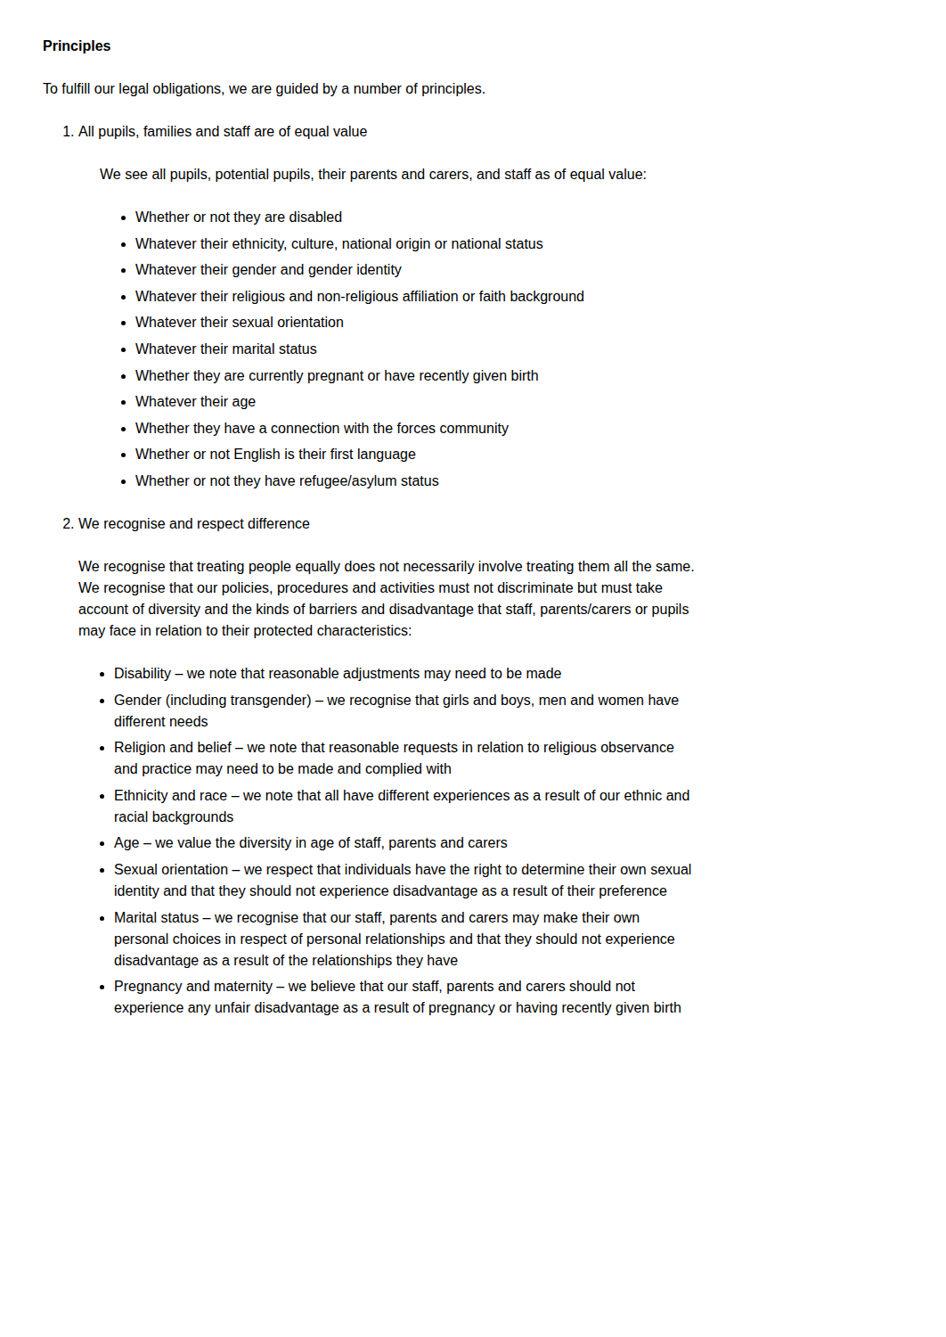Principles
To fulfill our legal obligations, we are guided by a number of principles.
All pupils, families and staff are of equal value
We see all pupils, potential pupils, their parents and carers, and staff as of equal value:
Whether or not they are disabled
Whatever their ethnicity, culture, national origin or national status
Whatever their gender and gender identity
Whatever their religious and non-religious affiliation or faith background
Whatever their sexual orientation
Whatever their marital status
Whether they are currently pregnant or have recently given birth
Whatever their age
Whether they have a connection with the forces community
Whether or not English is their first language
Whether or not they have refugee/asylum status
We recognise and respect difference
We recognise that treating people equally does not necessarily involve treating them all the same. We recognise that our policies, procedures and activities must not discriminate but must take account of diversity and the kinds of barriers and disadvantage that staff, parents/carers or pupils may face in relation to their protected characteristics:
Disability – we note that reasonable adjustments may need to be made
Gender (including transgender) – we recognise that girls and boys, men and women have different needs
Religion and belief – we note that reasonable requests in relation to religious observance and practice may need to be made and complied with
Ethnicity and race – we note that all have different experiences as a result of our ethnic and racial backgrounds
Age – we value the diversity in age of staff, parents and carers
Sexual orientation – we respect that individuals have the right to determine their own sexual identity and that they should not experience disadvantage as a result of their preference
Marital status – we recognise that our staff, parents and carers may make their own personal choices in respect of personal relationships and that they should not experience disadvantage as a result of the relationships they have
Pregnancy and maternity – we believe that our staff, parents and carers should not experience any unfair disadvantage as a result of pregnancy or having recently given birth